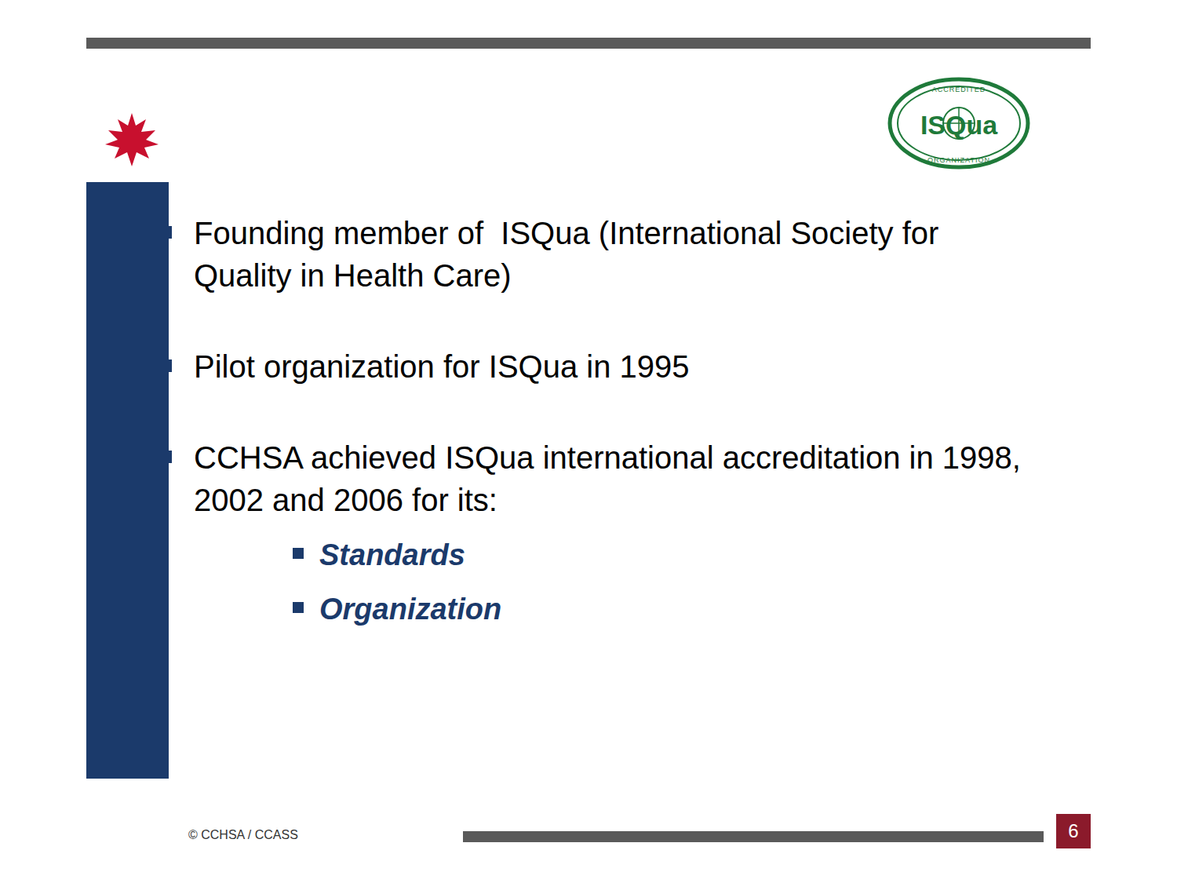ACCREDITED ORGANIZATION ISQua
Founding member of ISQua (International Society for Quality in Health Care)
Pilot organization for ISQua in 1995
CCHSA achieved ISQua international accreditation in 1998, 2002 and 2006 for its:
Standards
Organization
© CCHSA / CCASS
6